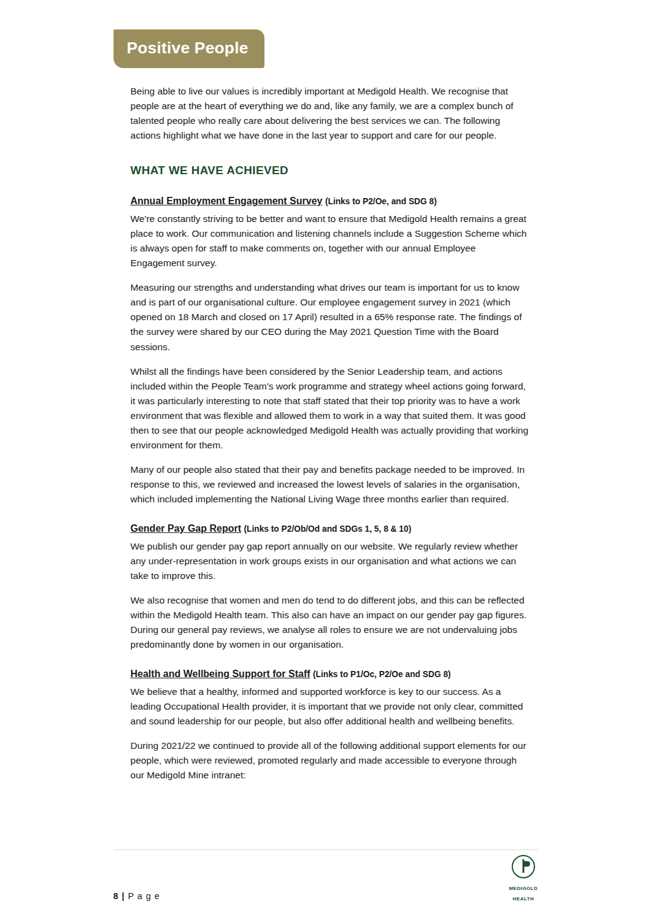Positive People
Being able to live our values is incredibly important at Medigold Health. We recognise that people are at the heart of everything we do and, like any family, we are a complex bunch of talented people who really care about delivering the best services we can. The following actions highlight what we have done in the last year to support and care for our people.
WHAT WE HAVE ACHIEVED
Annual Employment Engagement Survey (Links to P2/Oe, and SDG 8)
We're constantly striving to be better and want to ensure that Medigold Health remains a great place to work. Our communication and listening channels include a Suggestion Scheme which is always open for staff to make comments on, together with our annual Employee Engagement survey.
Measuring our strengths and understanding what drives our team is important for us to know and is part of our organisational culture. Our employee engagement survey in 2021 (which opened on 18 March and closed on 17 April) resulted in a 65% response rate. The findings of the survey were shared by our CEO during the May 2021 Question Time with the Board sessions.
Whilst all the findings have been considered by the Senior Leadership team, and actions included within the People Team's work programme and strategy wheel actions going forward, it was particularly interesting to note that staff stated that their top priority was to have a work environment that was flexible and allowed them to work in a way that suited them. It was good then to see that our people acknowledged Medigold Health was actually providing that working environment for them.
Many of our people also stated that their pay and benefits package needed to be improved. In response to this, we reviewed and increased the lowest levels of salaries in the organisation, which included implementing the National Living Wage three months earlier than required.
Gender Pay Gap Report (Links to P2/Ob/Od and SDGs 1, 5, 8 & 10)
We publish our gender pay gap report annually on our website. We regularly review whether any under-representation in work groups exists in our organisation and what actions we can take to improve this.
We also recognise that women and men do tend to do different jobs, and this can be reflected within the Medigold Health team. This also can have an impact on our gender pay gap figures. During our general pay reviews, we analyse all roles to ensure we are not undervaluing jobs predominantly done by women in our organisation.
Health and Wellbeing Support for Staff (Links to P1/Oc, P2/Oe and SDG 8)
We believe that a healthy, informed and supported workforce is key to our success. As a leading Occupational Health provider, it is important that we provide not only clear, committed and sound leadership for our people, but also offer additional health and wellbeing benefits.
During 2021/22 we continued to provide all of the following additional support elements for our people, which were reviewed, promoted regularly and made accessible to everyone through our Medigold Mine intranet:
8 | P a g e
MEDIGOLD
HEALTH